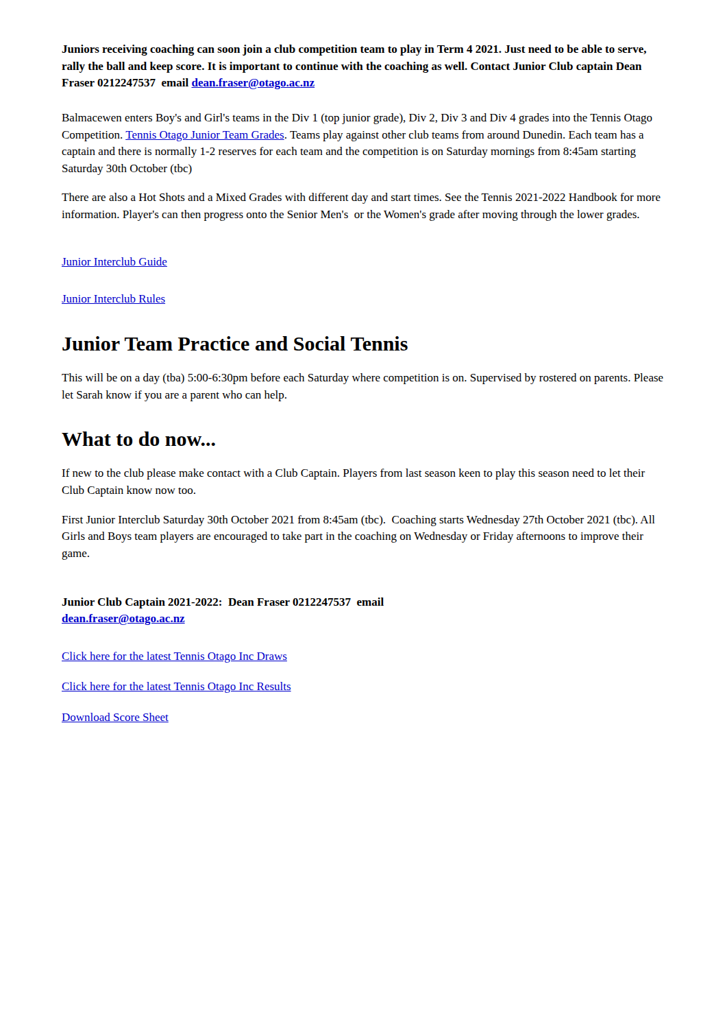Juniors receiving coaching can soon join a club competition team to play in Term 4 2021. Just need to be able to serve, rally the ball and keep score. It is important to continue with the coaching as well. Contact Junior Club captain Dean Fraser 0212247537 email dean.fraser@otago.ac.nz
Balmacewen enters Boy's and Girl's teams in the Div 1 (top junior grade), Div 2, Div 3 and Div 4 grades into the Tennis Otago Competition. Tennis Otago Junior Team Grades. Teams play against other club teams from around Dunedin. Each team has a captain and there is normally 1-2 reserves for each team and the competition is on Saturday mornings from 8:45am starting Saturday 30th October (tbc)
There are also a Hot Shots and a Mixed Grades with different day and start times. See the Tennis 2021-2022 Handbook for more information. Player's can then progress onto the Senior Men's or the Women's grade after moving through the lower grades.
Junior Interclub Guide
Junior Interclub Rules
Junior Team Practice and Social Tennis
This will be on a day (tba) 5:00-6:30pm before each Saturday where competition is on. Supervised by rostered on parents. Please let Sarah know if you are a parent who can help.
What to do now...
If new to the club please make contact with a Club Captain. Players from last season keen to play this season need to let their Club Captain know now too.
First Junior Interclub Saturday 30th October 2021 from 8:45am (tbc). Coaching starts Wednesday 27th October 2021 (tbc). All Girls and Boys team players are encouraged to take part in the coaching on Wednesday or Friday afternoons to improve their game.
Junior Club Captain 2021-2022: Dean Fraser 0212247537 email
dean.fraser@otago.ac.nz
Click here for the latest Tennis Otago Inc Draws
Click here for the latest Tennis Otago Inc Results
Download Score Sheet